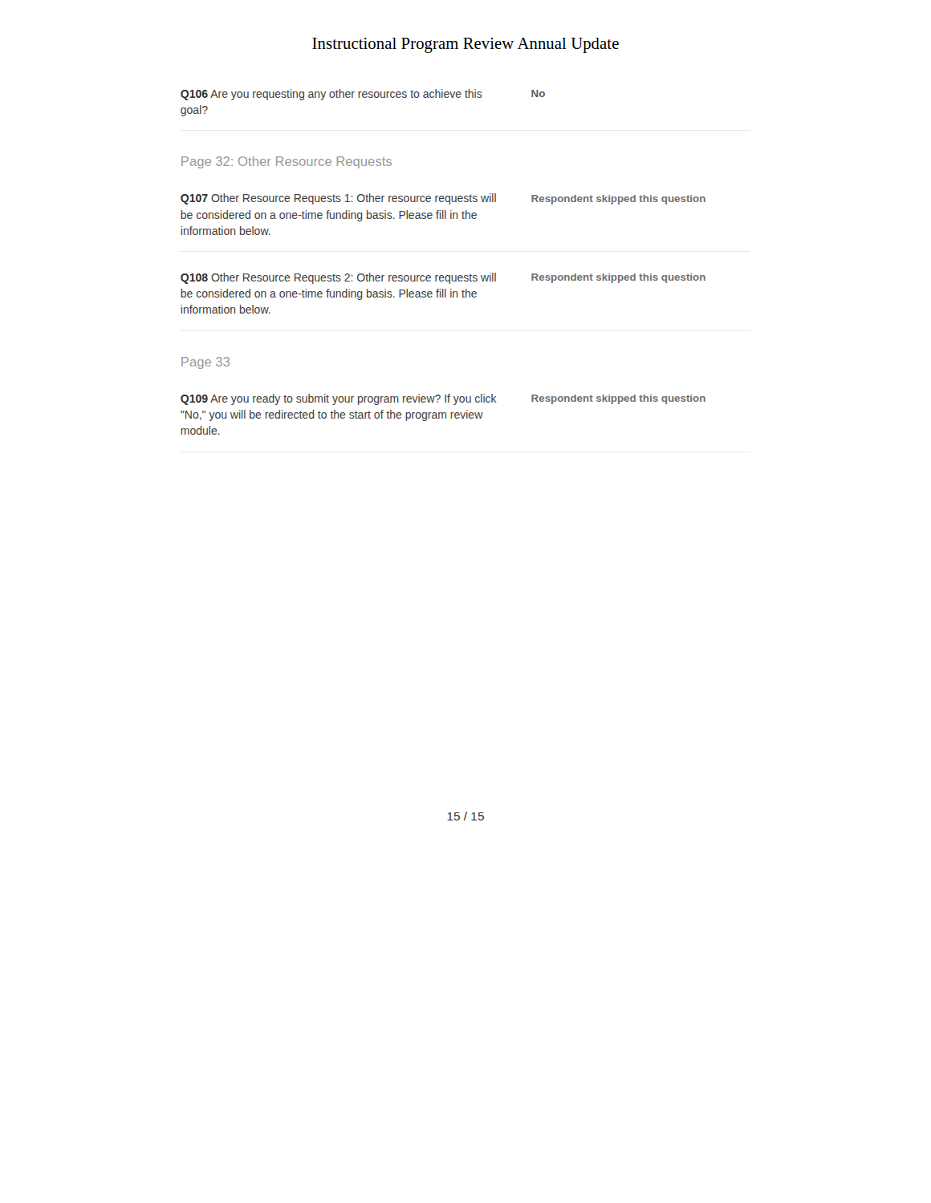Instructional Program Review Annual Update
Q106 Are you requesting any other resources to achieve this goal?
No
Page 32: Other Resource Requests
Q107 Other Resource Requests 1: Other resource requests will be considered on a one-time funding basis. Please fill in the information below.
Respondent skipped this question
Q108 Other Resource Requests 2: Other resource requests will be considered on a one-time funding basis. Please fill in the information below.
Respondent skipped this question
Page 33
Q109 Are you ready to submit your program review? If you click "No," you will be redirected to the start of the program review module.
Respondent skipped this question
15 / 15